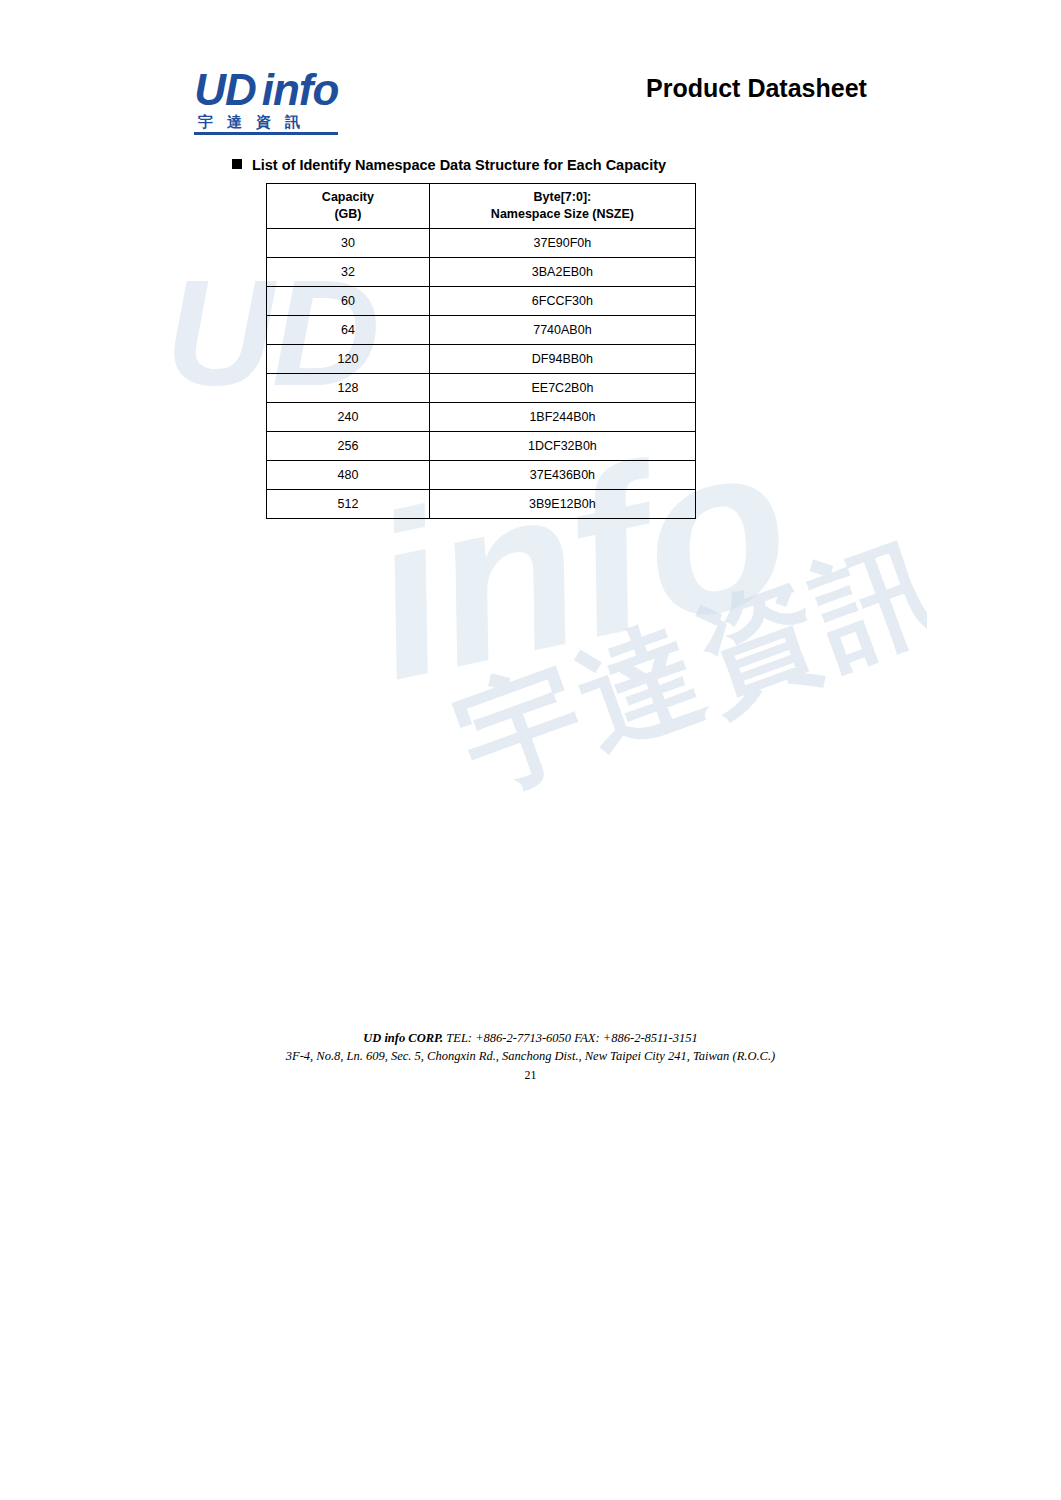UD
info
宇達資訊
UD info
宇達資訊
Product Datasheet
List of Identify Namespace Data Structure for Each Capacity
| Capacity (GB) | Byte[7:0]: Namespace Size (NSZE) |
| --- | --- |
| 30 | 37E90F0h |
| 32 | 3BA2EB0h |
| 60 | 6FCCF30h |
| 64 | 7740AB0h |
| 120 | DF94BB0h |
| 128 | EE7C2B0h |
| 240 | 1BF244B0h |
| 256 | 1DCF32B0h |
| 480 | 37E436B0h |
| 512 | 3B9E12B0h |
UD info CORP. TEL: +886-2-7713-6050 FAX: +886-2-8511-3151
3F-4, No.8, Ln. 609, Sec. 5, Chongxin Rd., Sanchong Dist., New Taipei City 241, Taiwan (R.O.C.)
21